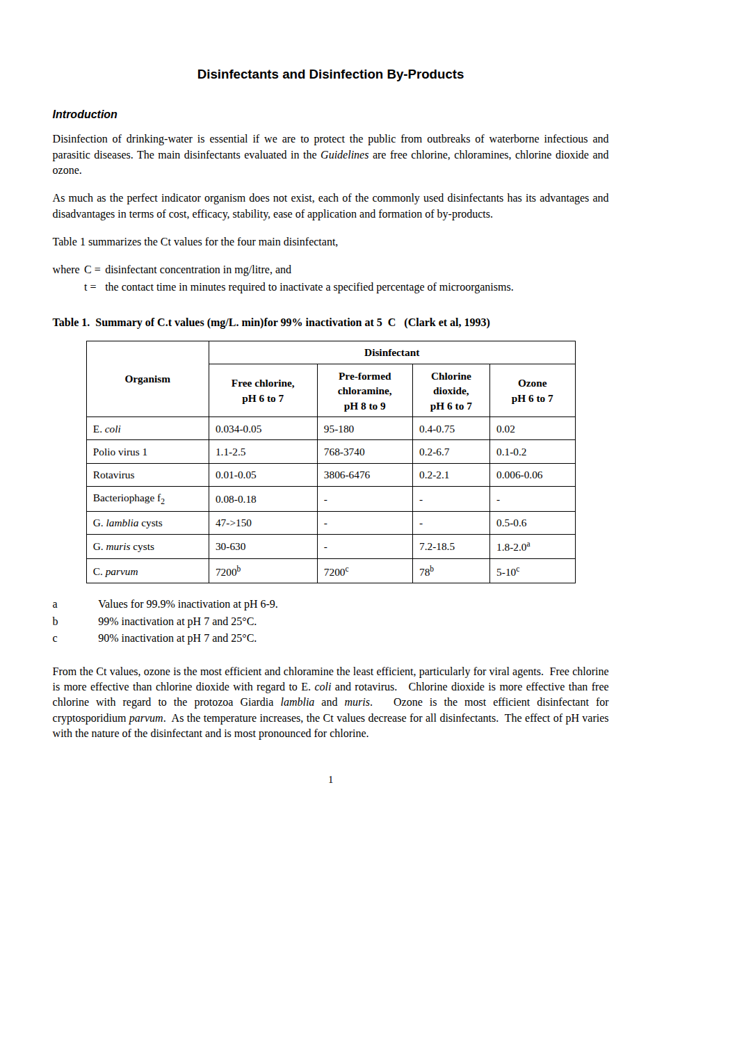Disinfectants and Disinfection By-Products
Introduction
Disinfection of drinking-water is essential if we are to protect the public from outbreaks of waterborne infectious and parasitic diseases. The main disinfectants evaluated in the Guidelines are free chlorine, chloramines, chlorine dioxide and ozone.
As much as the perfect indicator organism does not exist, each of the commonly used disinfectants has its advantages and disadvantages in terms of cost, efficacy, stability, ease of application and formation of by-products.
Table 1 summarizes the Ct values for the four main disinfectant,
| where | C = | disinfectant concentration in mg/litre, and |
| | t = | the contact time in minutes required to inactivate a specified percentage of microorganisms. |
Table 1. Summary of C.t values (mg/L. min)for 99% inactivation at 5 C (Clark et al, 1993)
| Organism | Disinfectant |
| --- | --- |
| Free chlorine, pH 6 to 7 | Pre-formed chloramine, pH 8 to 9 | Chlorine dioxide, pH 6 to 7 | Ozone pH 6 to 7 |
| E. coli | 0.034-0.05 | 95-180 | 0.4-0.75 | 0.02 |
| Polio virus 1 | 1.1-2.5 | 768-3740 | 0.2-6.7 | 0.1-0.2 |
| Rotavirus | 0.01-0.05 | 3806-6476 | 0.2-2.1 | 0.006-0.06 |
| Bacteriophage f 2 | 0.08-0.18 | - | - | - |
| G. lamblia cysts | 47->150 | - | - | 0.5-0.6 |
| G. muris cysts | 30-630 | - | 7.2-18.5 | 1.8-2.0 a |
| C. parvum | 7200 b | 7200 c | 78 b | 5-10 c |
| a | Values for 99.9% inactivation at pH 6-9. |
| b | 99% inactivation at pH 7 and 25°C. |
| c | 90% inactivation at pH 7 and 25°C. |
From the Ct values, ozone is the most efficient and chloramine the least efficient, particularly for viral agents. Free chlorine is more effective than chlorine dioxide with regard to E. coli and rotavirus. Chlorine dioxide is more effective than free chlorine with regard to the protozoa Giardia lamblia and muris. Ozone is the most efficient disinfectant for cryptosporidium parvum. As the temperature increases, the Ct values decrease for all disinfectants. The effect of pH varies with the nature of the disinfectant and is most pronounced for chlorine.
1